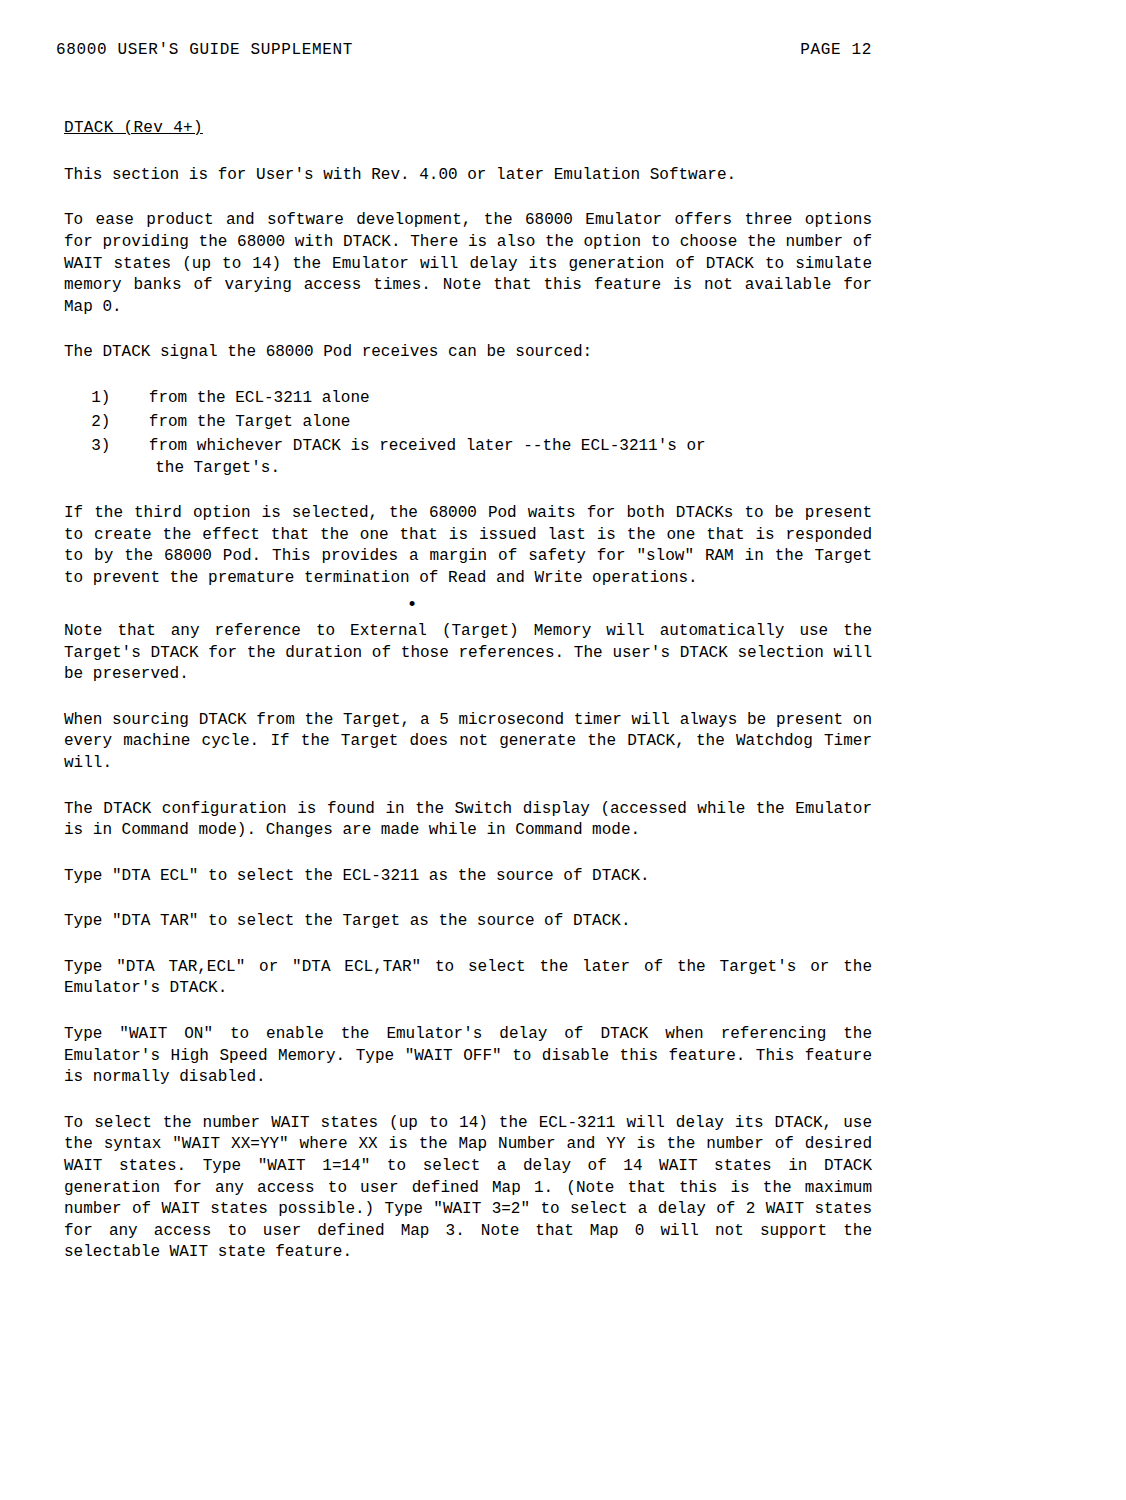68000 User's Guide Supplement Page 12
DTACK (Rev 4+)
This section is for User's with Rev. 4.00 or later Emulation Software.
To ease product and software development, the 68000 Emulator offers three options for providing the 68000 with DTACK. There is also the option to choose the number of WAIT states (up to 14) the Emulator will delay its generation of DTACK to simulate memory banks of varying access times. Note that this feature is not available for Map 0.
The DTACK signal the 68000 Pod receives can be sourced:
1) from the ECL-3211 alone
2) from the Target alone
3) from whichever DTACK is received later --the ECL-3211's orthe Target's.
If the third option is selected, the 68000 Pod waits for both DTACKs to be present to create the effect that the one that is issued last is the one that is responded to by the 68000 Pod. This provides a margin of safety for "slow" RAM in the Target to prevent the premature termination of Read and Write operations.
•
Note that any reference to External (Target) Memory will automatically use the Target's DTACK for the duration of those references. The user's DTACK selection will be preserved.
When sourcing DTACK from the Target, a 5 microsecond timer will always be present on every machine cycle. If the Target does not generate the DTACK, the Watchdog Timer will.
The DTACK configuration is found in the Switch display (accessed while the Emulator is in Command mode). Changes are made while in Command mode.
Type "DTA ECL" to select the ECL-3211 as the source of DTACK.
Type "DTA TAR" to select the Target as the source of DTACK.
Type "DTA TAR,ECL" or "DTA ECL,TAR" to select the later of the Target's or the Emulator's DTACK.
Type "WAIT ON" to enable the Emulator's delay of DTACK when referencing the Emulator's High Speed Memory. Type "WAIT OFF" to disable this feature. This feature is normally disabled.
To select the number WAIT states (up to 14) the ECL-3211 will delay its DTACK, use the syntax "WAIT XX=YY" where XX is the Map Number and YY is the number of desired WAIT states. Type "WAIT 1=14" to select a delay of 14 WAIT states in DTACK generation for any access to user defined Map 1. (Note that this is the maximum number of WAIT states possible.) Type "WAIT 3=2" to select a delay of 2 WAIT states for any access to user defined Map 3. Note that Map 0 will not support the selectable WAIT state feature.